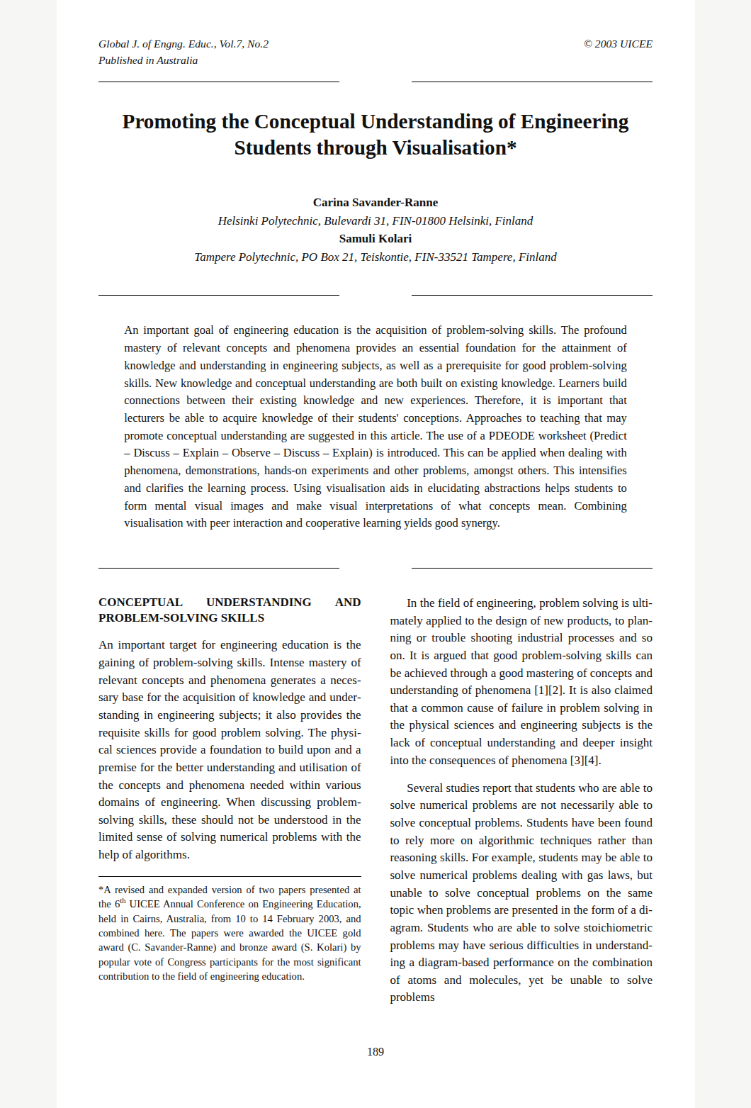Global J. of Engng. Educ., Vol.7, No.2
Published in Australia
© 2003 UICEE
Promoting the Conceptual Understanding of Engineering Students through Visualisation*
Carina Savander-Ranne
Helsinki Polytechnic, Bulevardi 31, FIN-01800 Helsinki, Finland
Samuli Kolari
Tampere Polytechnic, PO Box 21, Teiskontie, FIN-33521 Tampere, Finland
An important goal of engineering education is the acquisition of problem-solving skills. The profound mastery of relevant concepts and phenomena provides an essential foundation for the attainment of knowledge and understanding in engineering subjects, as well as a prerequisite for good problem-solving skills. New knowledge and conceptual understanding are both built on existing knowledge. Learners build connections between their existing knowledge and new experiences. Therefore, it is important that lecturers be able to acquire knowledge of their students' conceptions. Approaches to teaching that may promote conceptual understanding are suggested in this article. The use of a PDEODE worksheet (Predict – Discuss – Explain – Observe – Discuss – Explain) is introduced. This can be applied when dealing with phenomena, demonstrations, hands-on experiments and other problems, amongst others. This intensifies and clarifies the learning process. Using visualisation aids in elucidating abstractions helps students to form mental visual images and make visual interpretations of what concepts mean. Combining visualisation with peer interaction and cooperative learning yields good synergy.
Conceptual Understanding and Problem-Solving Skills
An important target for engineering education is the gaining of problem-solving skills. Intense mastery of relevant concepts and phenomena generates a necessary base for the acquisition of knowledge and understanding in engineering subjects; it also provides the requisite skills for good problem solving. The physical sciences provide a foundation to build upon and a premise for the better understanding and utilisation of the concepts and phenomena needed within various domains of engineering. When discussing problem-solving skills, these should not be understood in the limited sense of solving numerical problems with the help of algorithms.
*A revised and expanded version of two papers presented at the 6th UICEE Annual Conference on Engineering Education, held in Cairns, Australia, from 10 to 14 February 2003, and combined here. The papers were awarded the UICEE gold award (C. Savander-Ranne) and bronze award (S. Kolari) by popular vote of Congress participants for the most significant contribution to the field of engineering education.
In the field of engineering, problem solving is ultimately applied to the design of new products, to planning or trouble shooting industrial processes and so on. It is argued that good problem-solving skills can be achieved through a good mastering of concepts and understanding of phenomena [1][2]. It is also claimed that a common cause of failure in problem solving in the physical sciences and engineering subjects is the lack of conceptual understanding and deeper insight into the consequences of phenomena [3][4].
Several studies report that students who are able to solve numerical problems are not necessarily able to solve conceptual problems. Students have been found to rely more on algorithmic techniques rather than reasoning skills. For example, students may be able to solve numerical problems dealing with gas laws, but unable to solve conceptual problems on the same topic when problems are presented in the form of a diagram. Students who are able to solve stoichiometric problems may have serious difficulties in understanding a diagram-based performance on the combination of atoms and molecules, yet be unable to solve problems
189